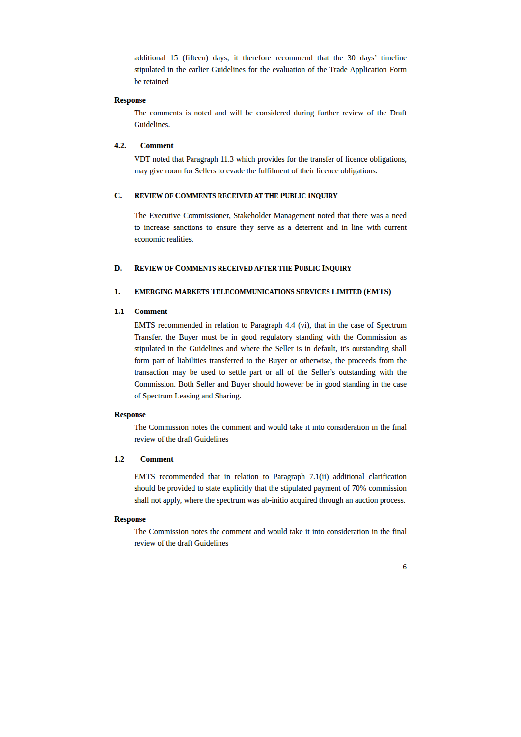additional 15 (fifteen) days; it therefore recommend that the 30 days’ timeline stipulated in the earlier Guidelines for the evaluation of the Trade Application Form be retained
Response
The comments is noted and will be considered during further review of the Draft Guidelines.
4.2. Comment
VDT noted that Paragraph 11.3 which provides for the transfer of licence obligations, may give room for Sellers to evade the fulfilment of their licence obligations.
C. REVIEW OF COMMENTS RECEIVED AT THE PUBLIC INQUIRY
The Executive Commissioner, Stakeholder Management noted that there was a need to increase sanctions to ensure they serve as a deterrent and in line with current economic realities.
D. REVIEW OF COMMENTS RECEIVED AFTER THE PUBLIC INQUIRY
1. EMERGING MARKETS TELECOMMUNICATIONS SERVICES LIMITED (EMTS)
1.1 Comment
EMTS recommended in relation to Paragraph 4.4 (vi), that in the case of Spectrum Transfer, the Buyer must be in good regulatory standing with the Commission as stipulated in the Guidelines and where the Seller is in default, it's outstanding shall form part of liabilities transferred to the Buyer or otherwise, the proceeds from the transaction may be used to settle part or all of the Seller’s outstanding with the Commission. Both Seller and Buyer should however be in good standing in the case of Spectrum Leasing and Sharing.
Response
The Commission notes the comment and would take it into consideration in the final review of the draft Guidelines
1.2 Comment
EMTS recommended that in relation to Paragraph 7.1(ii) additional clarification should be provided to state explicitly that the stipulated payment of 70% commission shall not apply, where the spectrum was ab-initio acquired through an auction process.
Response
The Commission notes the comment and would take it into consideration in the final review of the draft Guidelines
6